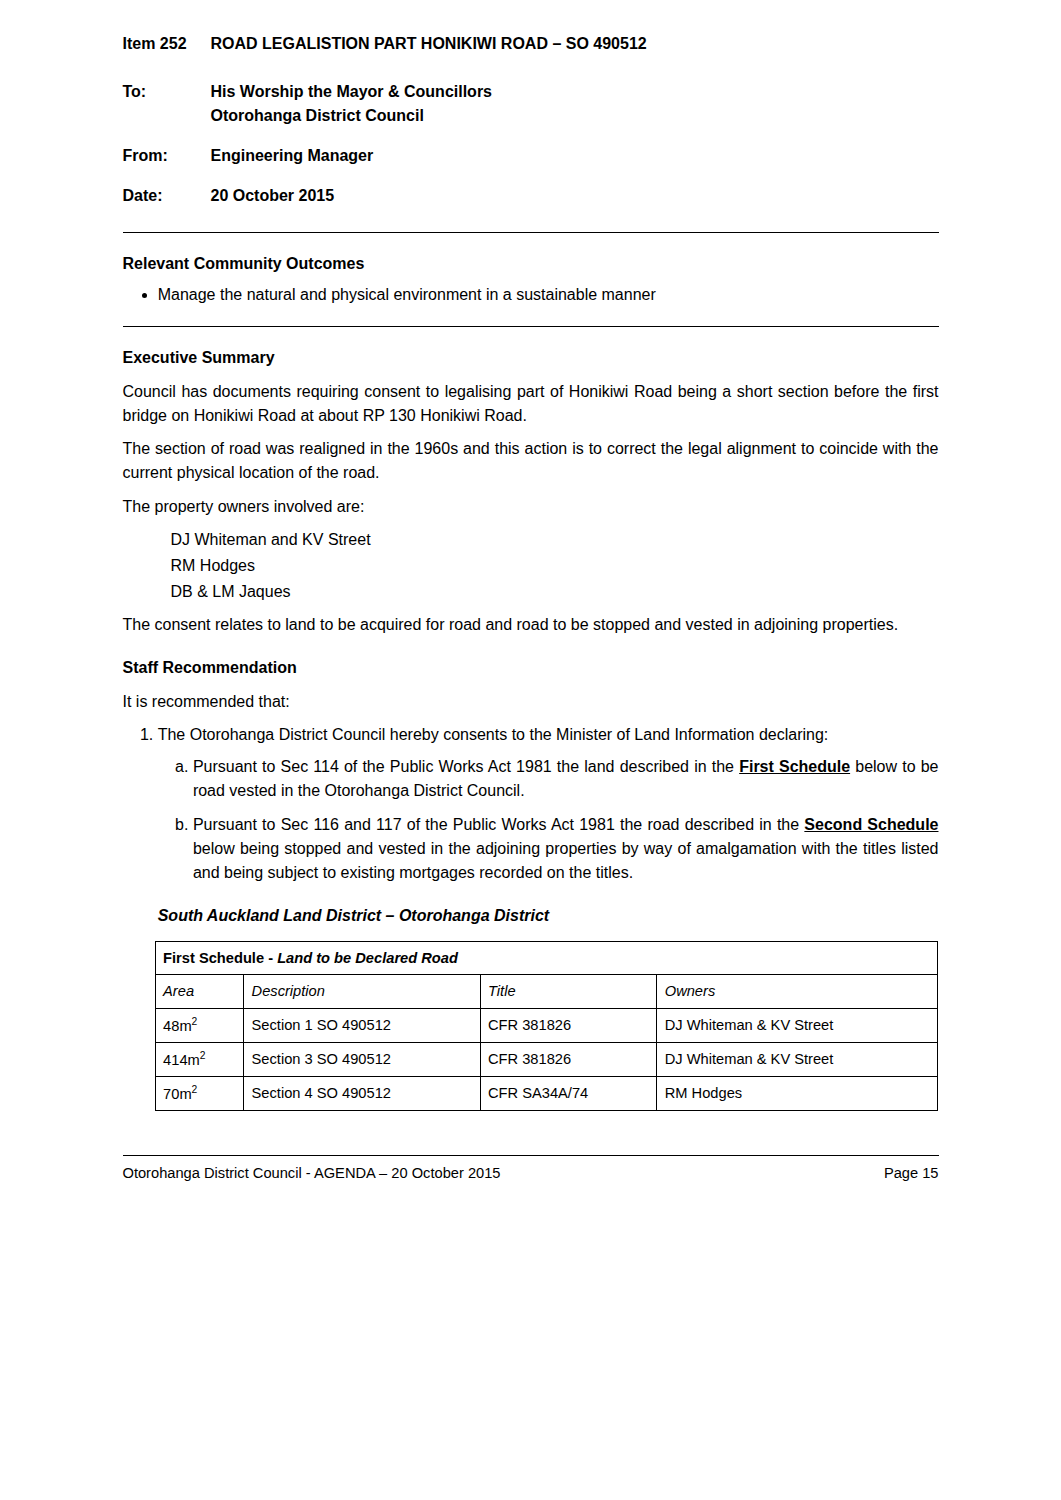Item 252
ROAD LEGALISTION PART HONIKIWI ROAD – SO 490512
To:
His Worship the Mayor & Councillors
Otorohanga District Council
From:
Engineering Manager
Date:
20 October 2015
Relevant Community Outcomes
Manage the natural and physical environment in a sustainable manner
Executive Summary
Council has documents requiring consent to legalising part of Honikiwi Road being a short section before the first bridge on Honikiwi Road at about RP 130 Honikiwi Road.
The section of road was realigned in the 1960s and this action is to correct the legal alignment to coincide with the current physical location of the road.
The property owners involved are:
DJ Whiteman and KV Street
RM Hodges
DB & LM Jaques
The consent relates to land to be acquired for road and road to be stopped and vested in adjoining properties.
Staff Recommendation
It is recommended that:
The Otorohanga District Council hereby consents to the Minister of Land Information declaring:
Pursuant to Sec 114 of the Public Works Act 1981 the land described in the First Schedule below to be road vested in the Otorohanga District Council.
Pursuant to Sec 116 and 117 of the Public Works Act 1981 the road described in the Second Schedule below being stopped and vested in the adjoining properties by way of amalgamation with the titles listed and being subject to existing mortgages recorded on the titles.
South Auckland Land District – Otorohanga District
| First Schedule - Land to be Declared Road |
| --- |
| Area | Description | Title | Owners |
| 48m 2 | Section 1 SO 490512 | CFR 381826 | DJ Whiteman & KV Street |
| 414m 2 | Section 3 SO 490512 | CFR 381826 | DJ Whiteman & KV Street |
| 70m 2 | Section 4 SO 490512 | CFR SA34A/74 | RM Hodges |
Otorohanga District Council - AGENDA – 20 October 2015
Page 15